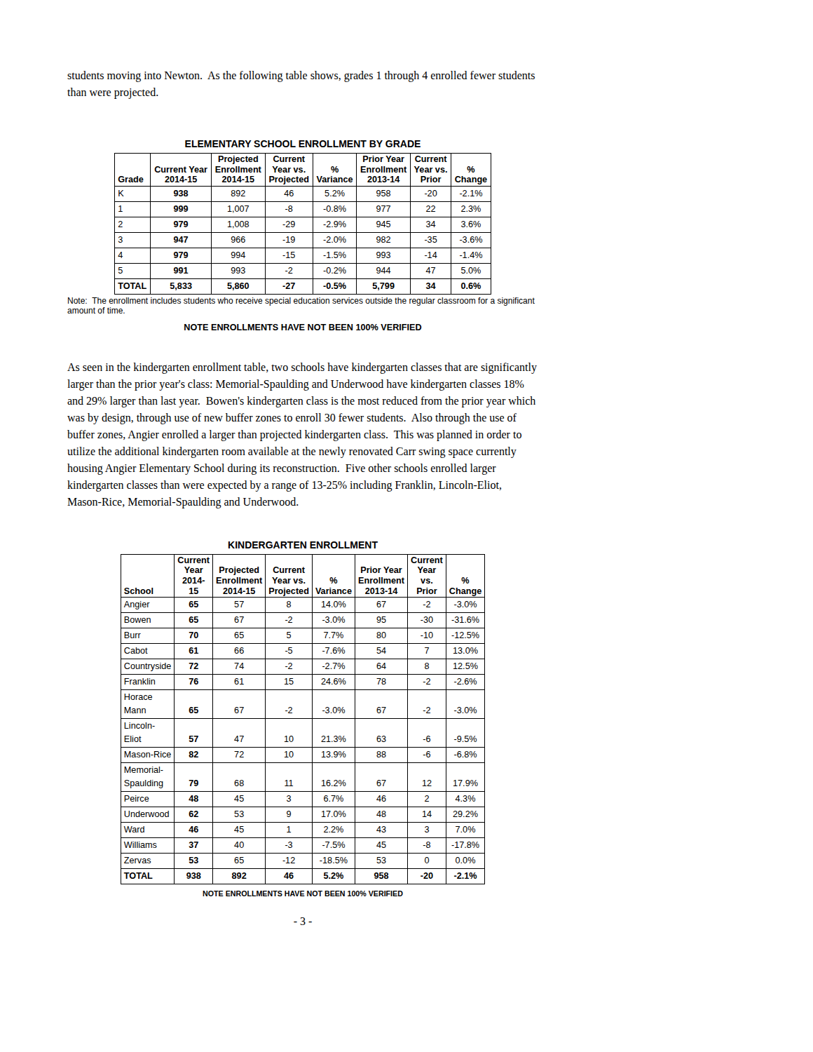students moving into Newton. As the following table shows, grades 1 through 4 enrolled fewer students than were projected.
ELEMENTARY SCHOOL ENROLLMENT BY GRADE
| Grade | Current Year 2014-15 | Projected Enrollment 2014-15 | Current Year vs. Projected | % Variance | Prior Year Enrollment 2013-14 | Current Year vs. Prior | % Change |
| --- | --- | --- | --- | --- | --- | --- | --- |
| K | 938 | 892 | 46 | 5.2% | 958 | -20 | -2.1% |
| 1 | 999 | 1,007 | -8 | -0.8% | 977 | 22 | 2.3% |
| 2 | 979 | 1,008 | -29 | -2.9% | 945 | 34 | 3.6% |
| 3 | 947 | 966 | -19 | -2.0% | 982 | -35 | -3.6% |
| 4 | 979 | 994 | -15 | -1.5% | 993 | -14 | -1.4% |
| 5 | 991 | 993 | -2 | -0.2% | 944 | 47 | 5.0% |
| TOTAL | 5,833 | 5,860 | -27 | -0.5% | 5,799 | 34 | 0.6% |
Note: The enrollment includes students who receive special education services outside the regular classroom for a significant amount of time.
NOTE ENROLLMENTS HAVE NOT BEEN 100% VERIFIED
As seen in the kindergarten enrollment table, two schools have kindergarten classes that are significantly larger than the prior year's class: Memorial-Spaulding and Underwood have kindergarten classes 18% and 29% larger than last year. Bowen's kindergarten class is the most reduced from the prior year which was by design, through use of new buffer zones to enroll 30 fewer students. Also through the use of buffer zones, Angier enrolled a larger than projected kindergarten class. This was planned in order to utilize the additional kindergarten room available at the newly renovated Carr swing space currently housing Angier Elementary School during its reconstruction. Five other schools enrolled larger kindergarten classes than were expected by a range of 13-25% including Franklin, Lincoln-Eliot, Mason-Rice, Memorial-Spaulding and Underwood.
KINDERGARTEN ENROLLMENT
| School | Current Year 2014-15 | Projected Enrollment 2014-15 | Current Year vs. Projected | % Variance | Prior Year Enrollment 2013-14 | Current Year vs. Prior | % Change |
| --- | --- | --- | --- | --- | --- | --- | --- |
| Angier | 65 | 57 | 8 | 14.0% | 67 | -2 | -3.0% |
| Bowen | 65 | 67 | -2 | -3.0% | 95 | -30 | -31.6% |
| Burr | 70 | 65 | 5 | 7.7% | 80 | -10 | -12.5% |
| Cabot | 61 | 66 | -5 | -7.6% | 54 | 7 | 13.0% |
| Countryside | 72 | 74 | -2 | -2.7% | 64 | 8 | 12.5% |
| Franklin | 76 | 61 | 15 | 24.6% | 78 | -2 | -2.6% |
| Horace Mann | 65 | 67 | -2 | -3.0% | 67 | -2 | -3.0% |
| Lincoln-Eliot | 57 | 47 | 10 | 21.3% | 63 | -6 | -9.5% |
| Mason-Rice | 82 | 72 | 10 | 13.9% | 88 | -6 | -6.8% |
| Memorial-Spaulding | 79 | 68 | 11 | 16.2% | 67 | 12 | 17.9% |
| Peirce | 48 | 45 | 3 | 6.7% | 46 | 2 | 4.3% |
| Underwood | 62 | 53 | 9 | 17.0% | 48 | 14 | 29.2% |
| Ward | 46 | 45 | 1 | 2.2% | 43 | 3 | 7.0% |
| Williams | 37 | 40 | -3 | -7.5% | 45 | -8 | -17.8% |
| Zervas | 53 | 65 | -12 | -18.5% | 53 | 0 | 0.0% |
| TOTAL | 938 | 892 | 46 | 5.2% | 958 | -20 | -2.1% |
NOTE ENROLLMENTS HAVE NOT BEEN 100% VERIFIED
- 3 -